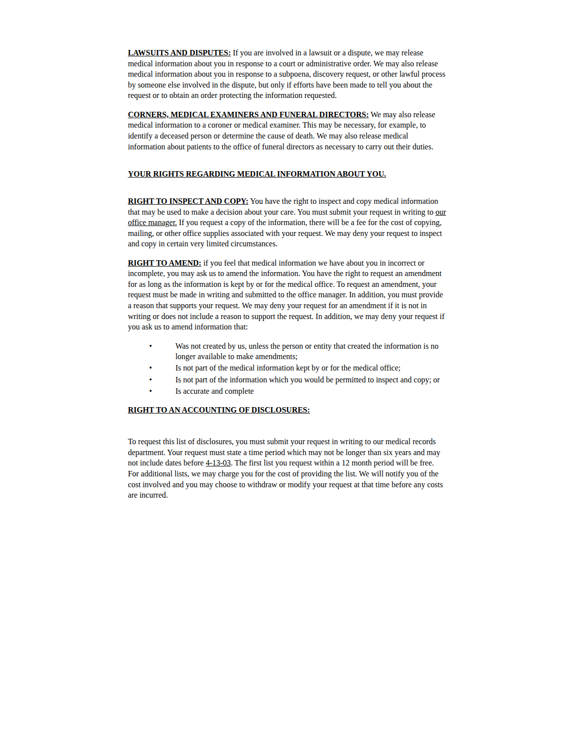LAWSUITS AND DISPUTES: If you are involved in a lawsuit or a dispute, we may release medical information about you in response to a court or administrative order. We may also release medical information about you in response to a subpoena, discovery request, or other lawful process by someone else involved in the dispute, but only if efforts have been made to tell you about the request or to obtain an order protecting the information requested.
CORNERS, MEDICAL EXAMINERS AND FUNERAL DIRECTORS: We may also release medical information to a coroner or medical examiner. This may be necessary, for example, to identify a deceased person or determine the cause of death. We may also release medical information about patients to the office of funeral directors as necessary to carry out their duties.
YOUR RIGHTS REGARDING MEDICAL INFORMATION ABOUT YOU.
RIGHT TO INSPECT AND COPY: You have the right to inspect and copy medical information that may be used to make a decision about your care. You must submit your request in writing to our office manager. If you request a copy of the information, there will be a fee for the cost of copying, mailing, or other office supplies associated with your request. We may deny your request to inspect and copy in certain very limited circumstances.
RIGHT TO AMEND: if you feel that medical information we have about you in incorrect or incomplete, you may ask us to amend the information. You have the right to request an amendment for as long as the information is kept by or for the medical office. To request an amendment, your request must be made in writing and submitted to the office manager. In addition, you must provide a reason that supports your request. We may deny your request for an amendment if it is not in writing or does not include a reason to support the request. In addition, we may deny your request if you ask us to amend information that:
Was not created by us, unless the person or entity that created the information is no longer available to make amendments;
Is not part of the medical information kept by or for the medical office;
Is not part of the information which you would be permitted to inspect and copy; or
Is accurate and complete
RIGHT TO AN ACCOUNTING OF DISCLOSURES:
To request this list of disclosures, you must submit your request in writing to our medical records department. Your request must state a time period which may not be longer than six years and may not include dates before 4-13-03. The first list you request within a 12 month period will be free. For additional lists, we may charge you for the cost of providing the list. We will notify you of the cost involved and you may choose to withdraw or modify your request at that time before any costs are incurred.